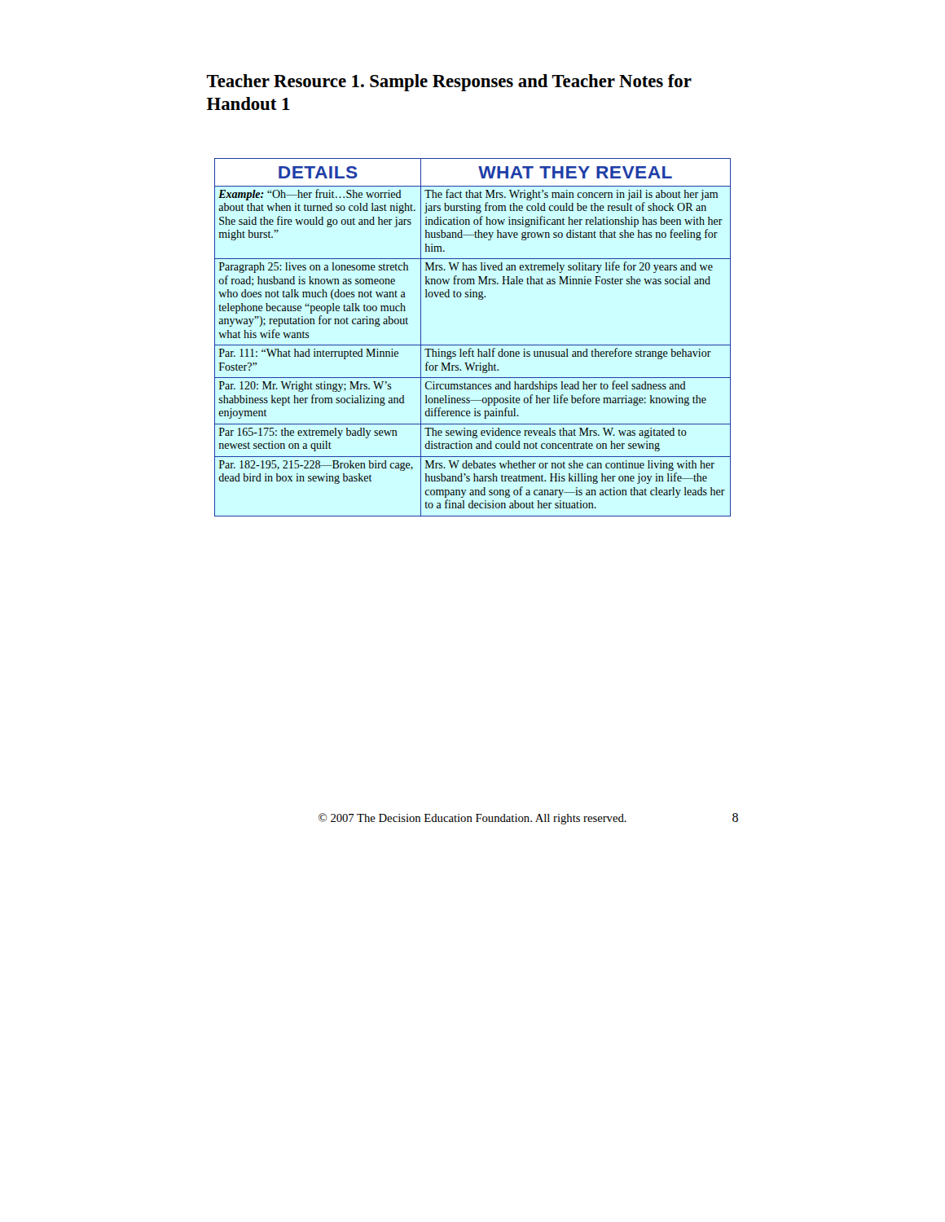Teacher Resource 1. Sample Responses and Teacher Notes for Handout 1
| DETAILS | WHAT THEY REVEAL |
| --- | --- |
| Example: “Oh—her fruit…She worried about that when it turned so cold last night. She said the fire would go out and her jars might burst.” | The fact that Mrs. Wright’s main concern in jail is about her jam jars bursting from the cold could be the result of shock OR an indication of how insignificant her relationship has been with her husband—they have grown so distant that she has no feeling for him. |
| Paragraph 25: lives on a lonesome stretch of road; husband is known as someone who does not talk much (does not want a telephone because “people talk too much anyway”); reputation for not caring about what his wife wants | Mrs. W has lived an extremely solitary life for 20 years and we know from Mrs. Hale that as Minnie Foster she was social and loved to sing. |
| Par. 111: “What had interrupted Minnie Foster?” | Things left half done is unusual and therefore strange behavior for Mrs. Wright. |
| Par. 120: Mr. Wright stingy; Mrs. W’s shabbiness kept her from socializing and enjoyment | Circumstances and hardships lead her to feel sadness and loneliness—opposite of her life before marriage: knowing the difference is painful. |
| Par 165-175: the extremely badly sewn newest section on a quilt | The sewing evidence reveals that Mrs. W. was agitated to distraction and could not concentrate on her sewing |
| Par. 182-195, 215-228—Broken bird cage, dead bird in box in sewing basket | Mrs. W debates whether or not she can continue living with her husband’s harsh treatment. His killing her one joy in life—the company and song of a canary—is an action that clearly leads her to a final decision about her situation. |
© 2007 The Decision Education Foundation. All rights reserved.
8